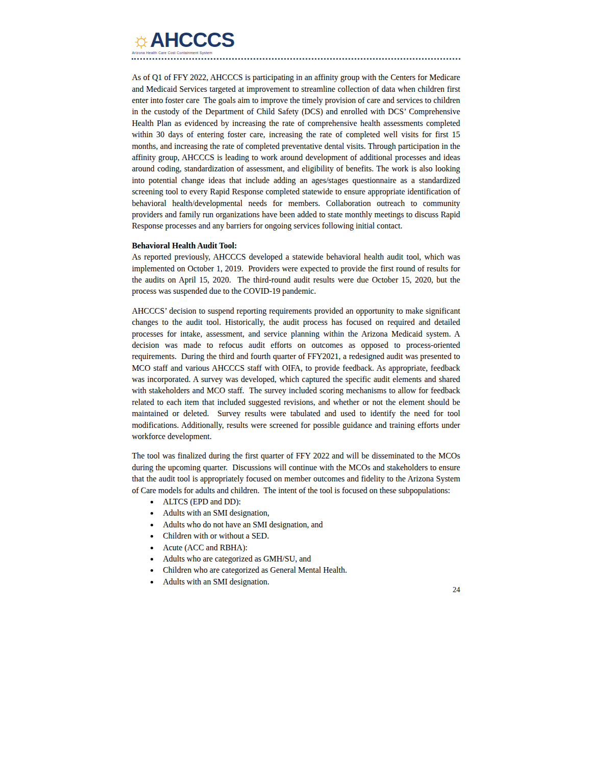☼AHCCCS
Arizona Health Care Cost Containment System
As of Q1 of FFY 2022, AHCCCS is participating in an affinity group with the Centers for Medicare and Medicaid Services targeted at improvement to streamline collection of data when children first enter into foster care The goals aim to improve the timely provision of care and services to children in the custody of the Department of Child Safety (DCS) and enrolled with DCS’ Comprehensive Health Plan as evidenced by increasing the rate of comprehensive health assessments completed within 30 days of entering foster care, increasing the rate of completed well visits for first 15 months, and increasing the rate of completed preventative dental visits. Through participation in the affinity group, AHCCCS is leading to work around development of additional processes and ideas around coding, standardization of assessment, and eligibility of benefits. The work is also looking into potential change ideas that include adding an ages/stages questionnaire as a standardized screening tool to every Rapid Response completed statewide to ensure appropriate identification of behavioral health/developmental needs for members. Collaboration outreach to community providers and family run organizations have been added to state monthly meetings to discuss Rapid Response processes and any barriers for ongoing services following initial contact.
Behavioral Health Audit Tool:
As reported previously, AHCCCS developed a statewide behavioral health audit tool, which was implemented on October 1, 2019. Providers were expected to provide the first round of results for the audits on April 15, 2020. The third-round audit results were due October 15, 2020, but the process was suspended due to the COVID-19 pandemic.
AHCCCS’ decision to suspend reporting requirements provided an opportunity to make significant changes to the audit tool. Historically, the audit process has focused on required and detailed processes for intake, assessment, and service planning within the Arizona Medicaid system. A decision was made to refocus audit efforts on outcomes as opposed to process-oriented requirements. During the third and fourth quarter of FFY2021, a redesigned audit was presented to MCO staff and various AHCCCS staff with OIFA, to provide feedback. As appropriate, feedback was incorporated. A survey was developed, which captured the specific audit elements and shared with stakeholders and MCO staff. The survey included scoring mechanisms to allow for feedback related to each item that included suggested revisions, and whether or not the element should be maintained or deleted. Survey results were tabulated and used to identify the need for tool modifications. Additionally, results were screened for possible guidance and training efforts under workforce development.
The tool was finalized during the first quarter of FFY 2022 and will be disseminated to the MCOs during the upcoming quarter. Discussions will continue with the MCOs and stakeholders to ensure that the audit tool is appropriately focused on member outcomes and fidelity to the Arizona System of Care models for adults and children. The intent of the tool is focused on these subpopulations:
ALTCS (EPD and DD):
Adults with an SMI designation,
Adults who do not have an SMI designation, and
Children with or without a SED.
Acute (ACC and RBHA):
Adults who are categorized as GMH/SU, and
Children who are categorized as General Mental Health.
Adults with an SMI designation.
24